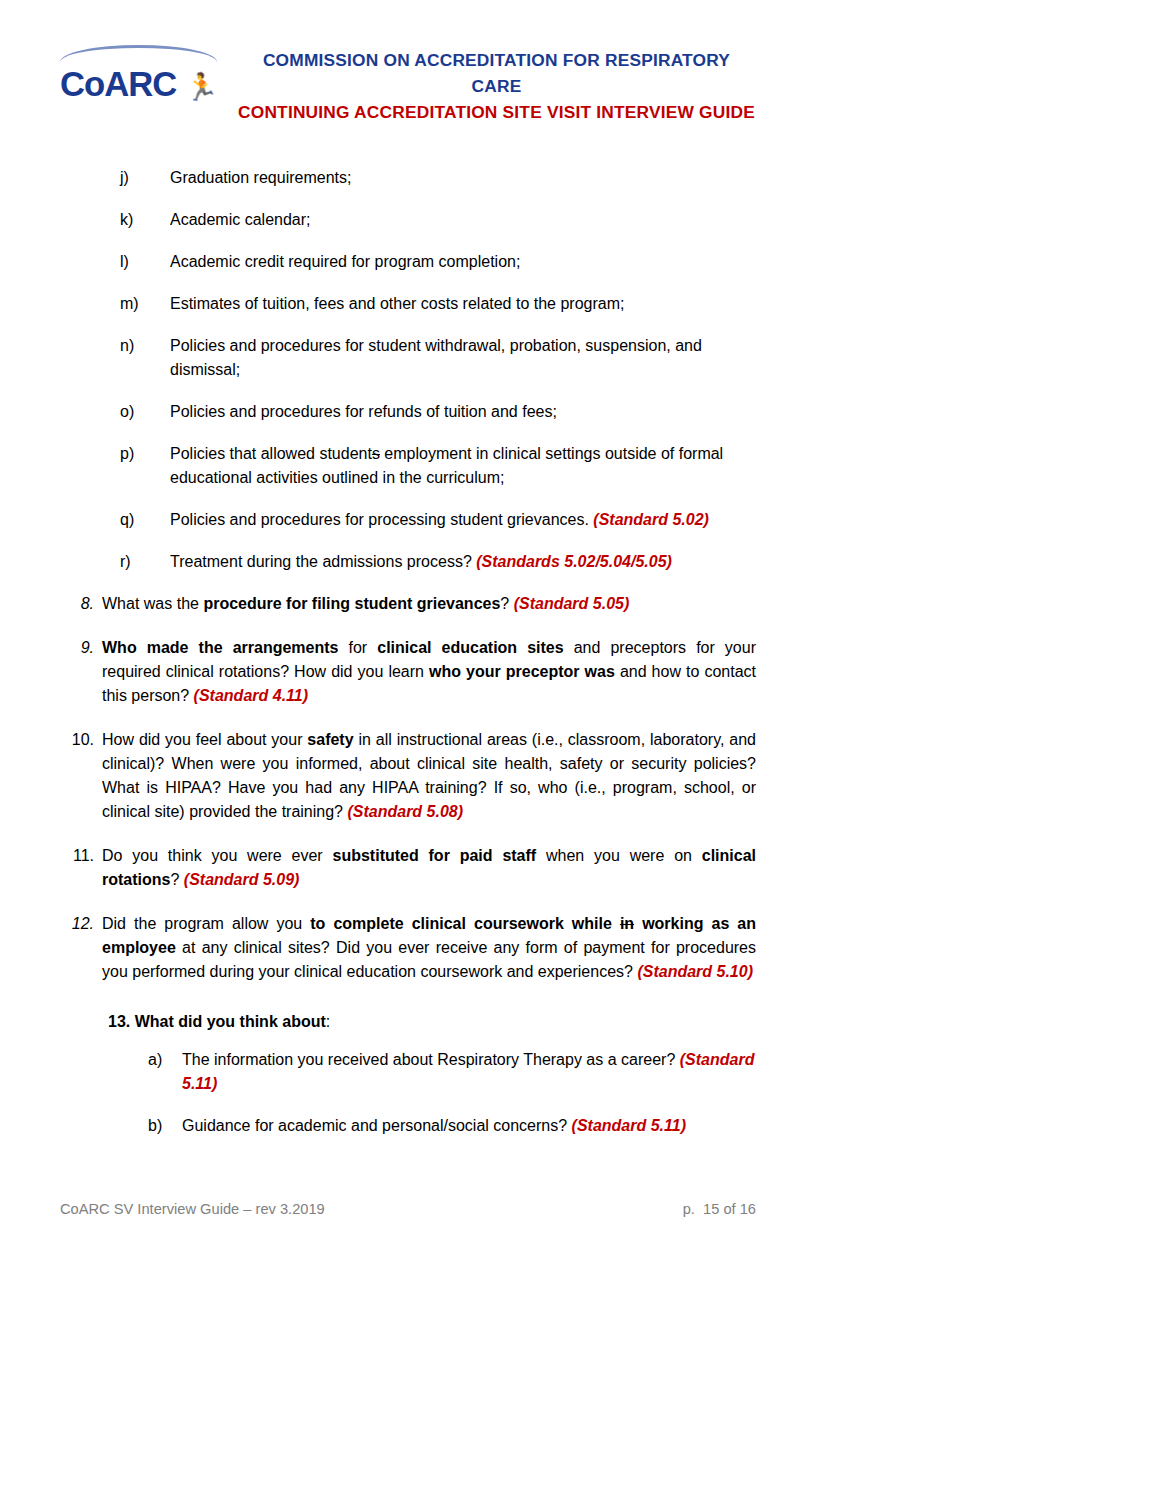CoARC 🏃
COMMISSION ON ACCREDITATION FOR RESPIRATORY CARE
CONTINUING ACCREDITATION SITE VISIT INTERVIEW GUIDE
j) Graduation requirements;
k) Academic calendar;
l) Academic credit required for program completion;
m) Estimates of tuition, fees and other costs related to the program;
n) Policies and procedures for student withdrawal, probation, suspension, and dismissal;
o) Policies and procedures for refunds of tuition and fees;
p) Policies that allowed students employment in clinical settings outside of formal educational activities outlined in the curriculum;
q) Policies and procedures for processing student grievances. (Standard 5.02)
r) Treatment during the admissions process? (Standards 5.02/5.04/5.05)
8. What was the procedure for filing student grievances? (Standard 5.05)
9. Who made the arrangements for clinical education sites and preceptors for your required clinical rotations? How did you learn who your preceptor was and how to contact this person? (Standard 4.11)
10. How did you feel about your safety in all instructional areas (i.e., classroom, laboratory, and clinical)? When were you informed, about clinical site health, safety or security policies? What is HIPAA? Have you had any HIPAA training? If so, who (i.e., program, school, or clinical site) provided the training? (Standard 5.08)
11. Do you think you were ever substituted for paid staff when you were on clinical rotations? (Standard 5.09)
12. Did the program allow you to complete clinical coursework while in working as an employee at any clinical sites? Did you ever receive any form of payment for procedures you performed during your clinical education coursework and experiences? (Standard 5.10)
13. What did you think about:
a) The information you received about Respiratory Therapy as a career? (Standard 5.11)
b) Guidance for academic and personal/social concerns? (Standard 5.11)
CoARC SV Interview Guide – rev 3.2019
p. 15 of 16